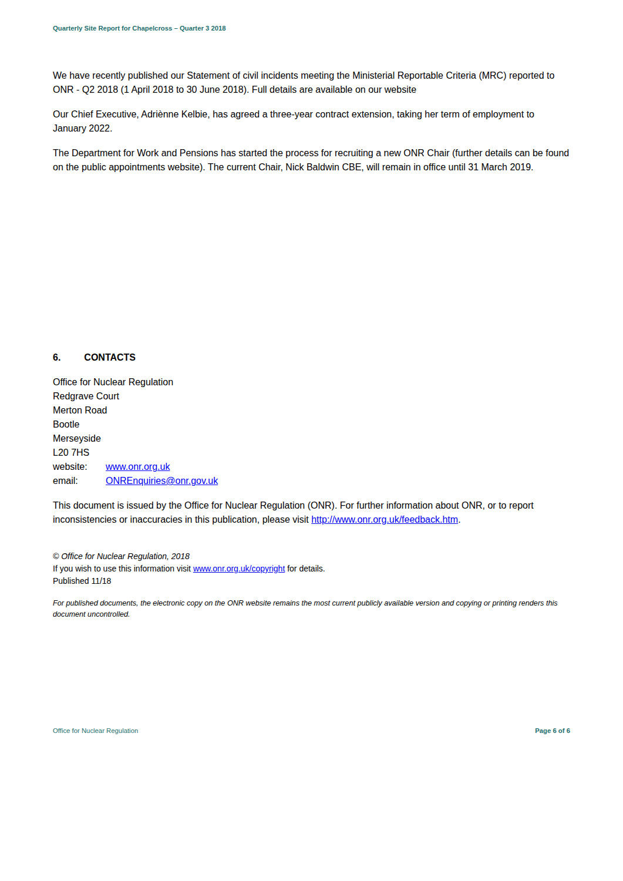Quarterly Site Report for Chapelcross – Quarter 3 2018
We have recently published our Statement of civil incidents meeting the Ministerial Reportable Criteria (MRC) reported to ONR - Q2 2018 (1 April 2018 to 30 June 2018). Full details are available on our website
Our Chief Executive, Adriènne Kelbie, has agreed a three-year contract extension, taking her term of employment to January 2022.
The Department for Work and Pensions has started the process for recruiting a new ONR Chair (further details can be found on the public appointments website). The current Chair, Nick Baldwin CBE, will remain in office until 31 March 2019.
6. CONTACTS
Office for Nuclear Regulation
Redgrave Court
Merton Road
Bootle
Merseyside
L20 7HS
website: www.onr.org.uk
email: ONREnquiries@onr.gov.uk
This document is issued by the Office for Nuclear Regulation (ONR). For further information about ONR, or to report inconsistencies or inaccuracies in this publication, please visit http://www.onr.org.uk/feedback.htm.
© Office for Nuclear Regulation, 2018
If you wish to use this information visit www.onr.org.uk/copyright for details.
Published 11/18
For published documents, the electronic copy on the ONR website remains the most current publicly available version and copying or printing renders this document uncontrolled.
Office for Nuclear Regulation Page 6 of 6